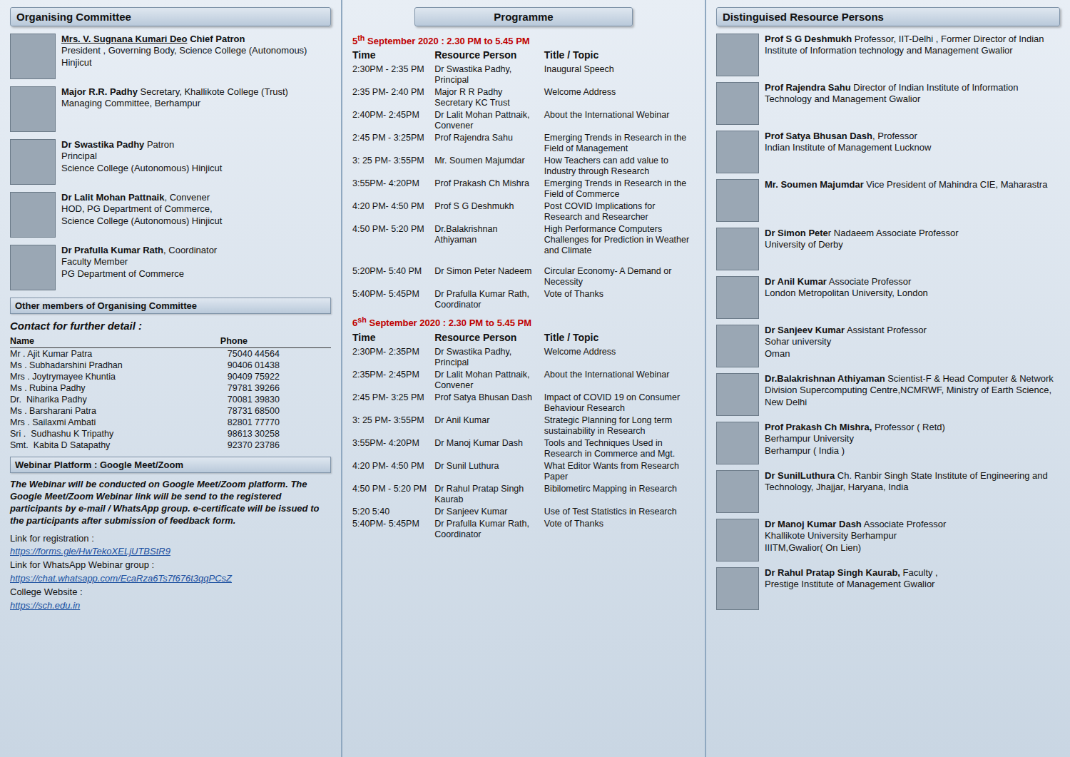Organising Committee
Mrs. V. Sugnana Kumari Deo Chief Patron
President , Governing Body, Science College (Autonomous) Hinjicut
Major R.R. Padhy Secretary, Khallikote College (Trust) Managing Committee, Berhampur
Dr Swastika Padhy Patron
Principal
Science College (Autonomous) Hinjicut
Dr Lalit Mohan Pattnaik, Convener
HOD, PG Department of Commerce,
Science College (Autonomous) Hinjicut
Dr Prafulla Kumar Rath, Coordinator
Faculty Member
PG Department of Commerce
Other members of Organising Committee
Contact for further detail :
| Name | Phone |
| --- | --- |
| Mr . Ajit Kumar Patra | 75040 44564 |
| Ms . Subhadarshini Pradhan | 90406 01438 |
| Mrs . Joytrymayee Khuntia | 90409 75922 |
| Ms . Rubina Padhy | 79781 39266 |
| Dr. Niharika Padhy | 70081 39830 |
| Ms . Barsharani Patra | 78731 68500 |
| Mrs . Sailaxmi Ambati | 82801 77770 |
| Sri . Sudhashu K Tripathy | 98613 30258 |
| Smt. Kabita D Satapathy | 92370 23786 |
Webinar Platform : Google Meet/Zoom
The Webinar will be conducted on Google Meet/Zoom platform. The Google Meet/Zoom Webinar link will be send to the registered participants by e-mail / WhatsApp group. e-certificate will be issued to the participants after submission of feedback form.
Link for registration :
https://forms.gle/HwTekoXELjUTBStR9
Link for WhatsApp Webinar group :
https://chat.whatsapp.com/EcaRza6Ts7f676t3qqPCsZ
College Website :
https://sch.edu.in
Programme
5th September 2020 : 2.30 PM to 5.45 PM
| Time | Resource Person | Title / Topic |
| --- | --- | --- |
| 2:30PM - 2:35 PM | Dr Swastika Padhy, Principal | Inaugural Speech |
| 2:35 PM- 2:40 PM | Major R R Padhy Secretary KC Trust | Welcome Address |
| 2:40PM- 2:45PM | Dr Lalit Mohan Pattnaik, Convener | About the International Webinar |
| 2:45 PM - 3:25PM | Prof Rajendra Sahu | Emerging Trends in Research in the Field of Management |
| 3: 25 PM- 3:55PM | Mr. Soumen Majumdar | How Teachers can add value to Industry through Research |
| 3:55PM- 4:20PM | Prof Prakash Ch Mishra | Emerging Trends in Research in the Field of Commerce |
| 4:20 PM- 4:50 PM | Prof S G Deshmukh | Post COVID Implications for Research and Researcher |
| 4:50 PM- 5:20 PM | Dr.Balakrishnan Athiyaman | High Performance Computers Challenges for Prediction in Weather and Climate |
| 5:20PM- 5:40 PM | Dr Simon Peter Nadeem | Circular Economy- A Demand or Necessity |
| 5:40PM- 5:45PM | Dr Prafulla Kumar Rath, Coordinator | Vote of Thanks |
6sh September 2020 : 2.30 PM to 5.45 PM
| Time | Resource Person | Title / Topic |
| --- | --- | --- |
| 2:30PM- 2:35PM | Dr Swastika Padhy, Principal | Welcome Address |
| 2:35PM- 2:45PM | Dr Lalit Mohan Pattnaik, Convener | About the International Webinar |
| 2:45 PM- 3:25 PM | Prof Satya Bhusan Dash | Impact of COVID 19 on Consumer Behaviour Research |
| 3: 25 PM- 3:55PM | Dr Anil Kumar | Strategic Planning for Long term sustainability in Research |
| 3:55PM- 4:20PM | Dr Manoj Kumar Dash | Tools and Techniques Used in Research in Commerce and Mgt. |
| 4:20 PM- 4:50 PM | Dr Sunil Luthura | What Editor Wants from Research Paper |
| 4:50 PM - 5:20 PM | Dr Rahul Pratap Singh Kaurab | Bibilometirc Mapping in Research |
| 5:20 5:40 | Dr Sanjeev Kumar | Use of Test Statistics in Research |
| 5:40PM- 5:45PM | Dr Prafulla Kumar Rath, Coordinator | Vote of Thanks |
Distinguised Resource Persons
Prof S G Deshmukh Professor, IIT-Delhi , Former Director of Indian Institute of Information technology and Management Gwalior
Prof Rajendra Sahu Director of Indian Institute of Information Technology and Management Gwalior
Prof Satya Bhusan Dash, Professor
Indian Institute of Management Lucknow
Mr. Soumen Majumdar Vice President of Mahindra CIE, Maharastra
Dr Simon Peter Nadaeem Associate Professor
University of Derby
Dr Anil Kumar Associate Professor
London Metropolitan University, London
Dr Sanjeev Kumar Assistant Professor
Sohar university
Oman
Dr.Balakrishnan Athiyaman Scientist-F & Head Computer & Network Division Supercomputing Centre,NCMRWF, Ministry of Earth Science, New Delhi
Prof Prakash Ch Mishra, Professor ( Retd)
Berhampur University
Berhampur ( India )
Dr SunilLuthura Ch. Ranbir Singh State Institute of Engineering and Technology, Jhajjar, Haryana, India
Dr Manoj Kumar Dash Associate Professor
Khallikote University Berhampur
IIITM,Gwalior( On Lien)
Dr Rahul Pratap Singh Kaurab, Faculty ,
Prestige Institute of Management Gwalior